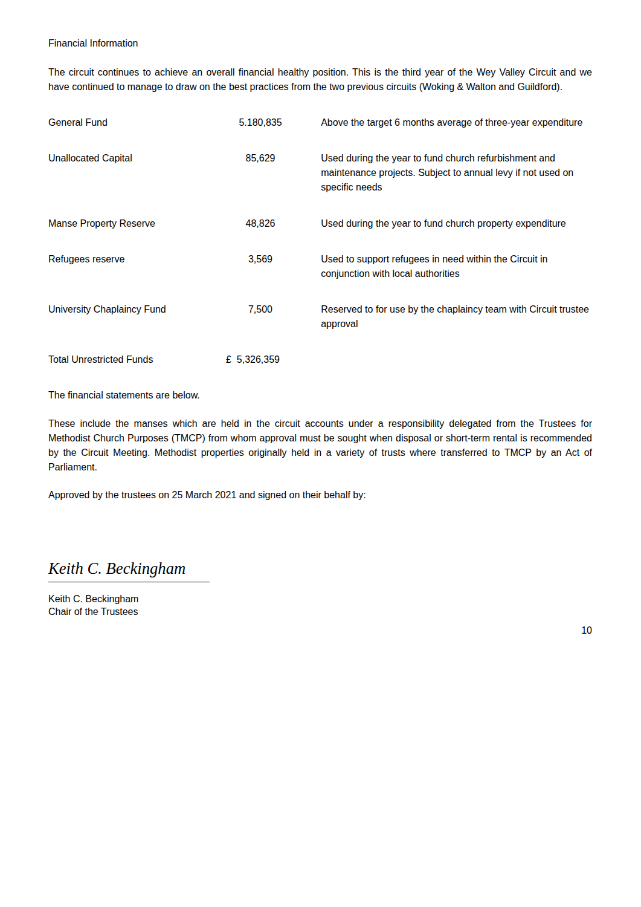Financial Information
The circuit continues to achieve an overall financial healthy position. This is the third year of the Wey Valley Circuit and we have continued to manage to draw on the best practices from the two previous circuits (Woking & Walton and Guildford).
| General Fund | 5.180,835 | Above the target 6 months average of three-year expenditure |
| Unallocated Capital | 85,629 | Used during the year to fund church refurbishment and maintenance projects. Subject to annual levy if not used on specific needs |
| Manse Property Reserve | 48,826 | Used during the year to fund church property expenditure |
| Refugees reserve | 3,569 | Used to support refugees in need within the Circuit in conjunction with local authorities |
| University Chaplaincy Fund | 7,500 | Reserved to for use by the chaplaincy team with Circuit trustee approval |
| Total Unrestricted Funds | £ 5,326,359 | |
The financial statements are below.
These include the manses which are held in the circuit accounts under a responsibility delegated from the Trustees for Methodist Church Purposes (TMCP) from whom approval must be sought when disposal or short-term rental is recommended by the Circuit Meeting. Methodist properties originally held in a variety of trusts where transferred to TMCP by an Act of Parliament.
Approved by the trustees on 25 March 2021 and signed on their behalf by:
Keith C. Beckingham
Keith C. Beckingham
Chair of the Trustees
10